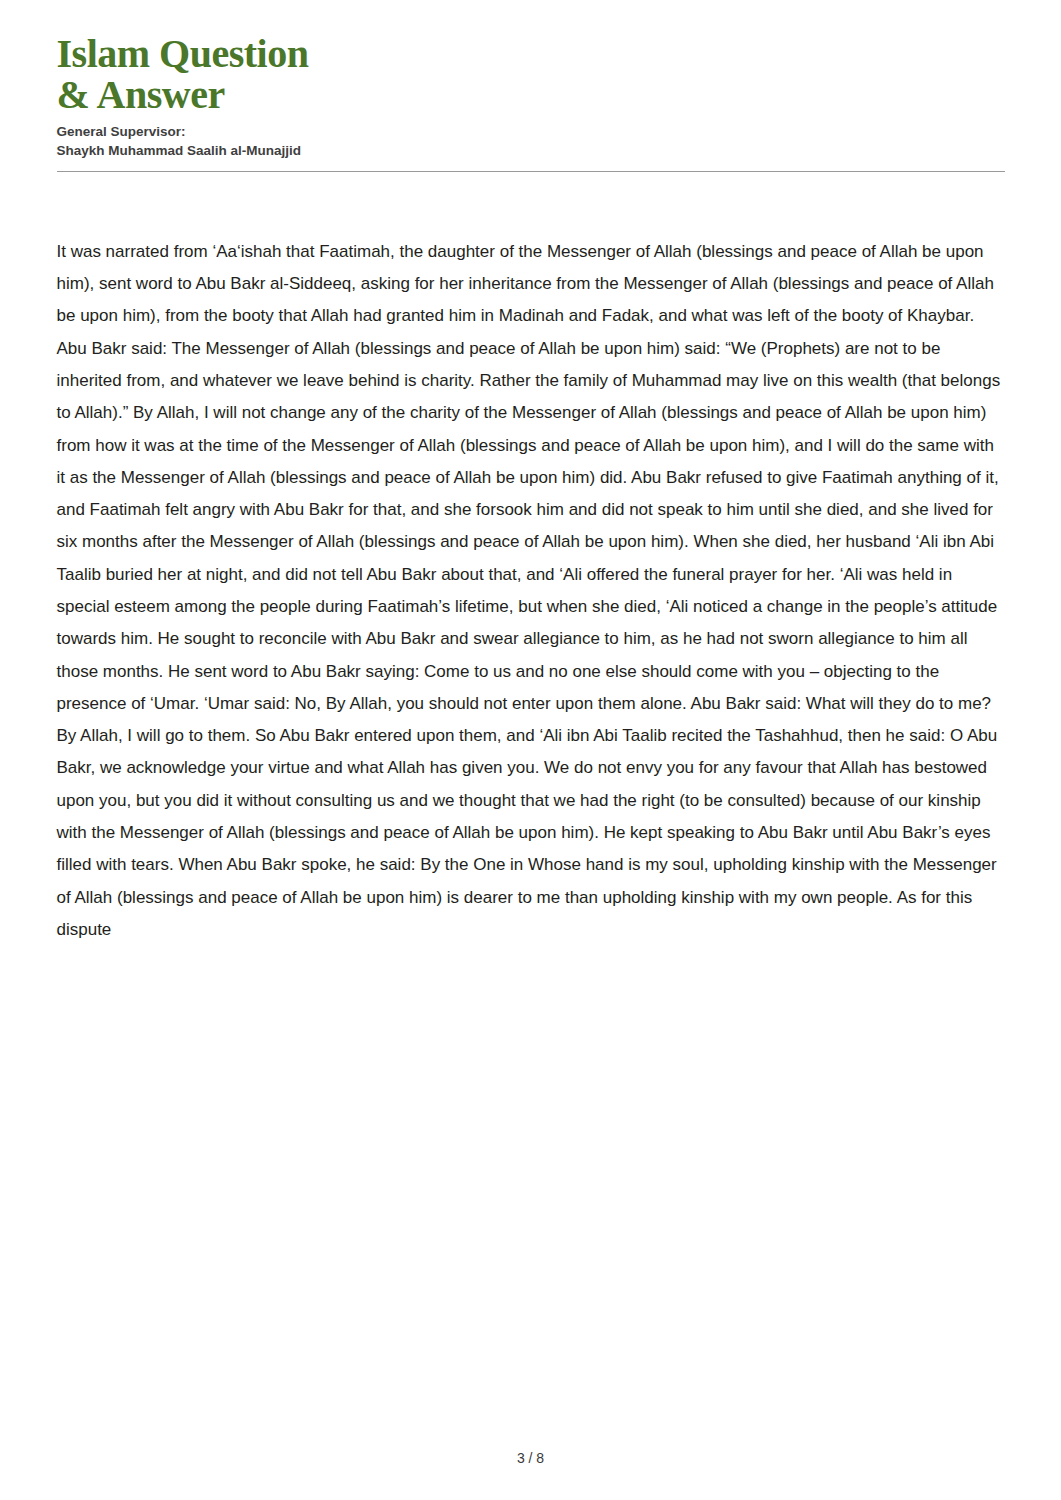Islam Question
& Answer
General Supervisor: Shaykh Muhammad Saalih al-Munajjid
It was narrated from ‘Aa‘ishah that Faatimah, the daughter of the Messenger of Allah (blessings and peace of Allah be upon him), sent word to Abu Bakr al-Siddeeq, asking for her inheritance from the Messenger of Allah (blessings and peace of Allah be upon him), from the booty that Allah had granted him in Madinah and Fadak, and what was left of the booty of Khaybar. Abu Bakr said: The Messenger of Allah (blessings and peace of Allah be upon him) said: “We (Prophets) are not to be inherited from, and whatever we leave behind is charity. Rather the family of Muhammad may live on this wealth (that belongs to Allah).” By Allah, I will not change any of the charity of the Messenger of Allah (blessings and peace of Allah be upon him) from how it was at the time of the Messenger of Allah (blessings and peace of Allah be upon him), and I will do the same with it as the Messenger of Allah (blessings and peace of Allah be upon him) did. Abu Bakr refused to give Faatimah anything of it, and Faatimah felt angry with Abu Bakr for that, and she forsook him and did not speak to him until she died, and she lived for six months after the Messenger of Allah (blessings and peace of Allah be upon him). When she died, her husband ‘Ali ibn Abi Taalib buried her at night, and did not tell Abu Bakr about that, and ‘Ali offered the funeral prayer for her. ‘Ali was held in special esteem among the people during Faatimah’s lifetime, but when she died, ‘Ali noticed a change in the people’s attitude towards him. He sought to reconcile with Abu Bakr and swear allegiance to him, as he had not sworn allegiance to him all those months. He sent word to Abu Bakr saying: Come to us and no one else should come with you – objecting to the presence of ‘Umar. ‘Umar said: No, By Allah, you should not enter upon them alone. Abu Bakr said: What will they do to me? By Allah, I will go to them. So Abu Bakr entered upon them, and ‘Ali ibn Abi Taalib recited the Tashahhud, then he said: O Abu Bakr, we acknowledge your virtue and what Allah has given you. We do not envy you for any favour that Allah has bestowed upon you, but you did it without consulting us and we thought that we had the right (to be consulted) because of our kinship with the Messenger of Allah (blessings and peace of Allah be upon him). He kept speaking to Abu Bakr until Abu Bakr’s eyes filled with tears. When Abu Bakr spoke, he said: By the One in Whose hand is my soul, upholding kinship with the Messenger of Allah (blessings and peace of Allah be upon him) is dearer to me than upholding kinship with my own people. As for this dispute
3 / 8